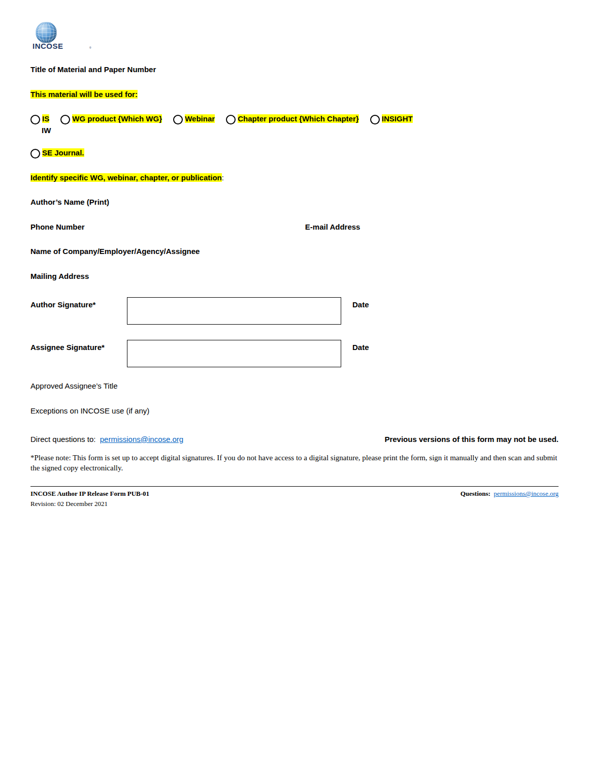INCOSE ®
Title of Material and Paper Number
This material will be used for:
IS WG product {Which WG} Webinar Chapter product {Which Chapter} INSIGHT
IW
SE Journal.
Identify specific WG, webinar, chapter, or publication:
Author’s Name (Print)
Phone Number
E-mail Address
Name of Company/Employer/Agency/Assignee
Mailing Address
Author Signature*
Date
Assignee Signature*
Date
Approved Assignee’s Title
Exceptions on INCOSE use (if any)
Direct questions to: permissions@incose.org
Previous versions of this form may not be used.
*Please note: This form is set up to accept digital signatures. If you do not have access to a digital signature, please print the form, sign it manually and then scan and submit the signed copy electronically.
INCOSE Author IP Release Form PUB-01
Revision: 02 December 2021
Questions: permissions@incose.org